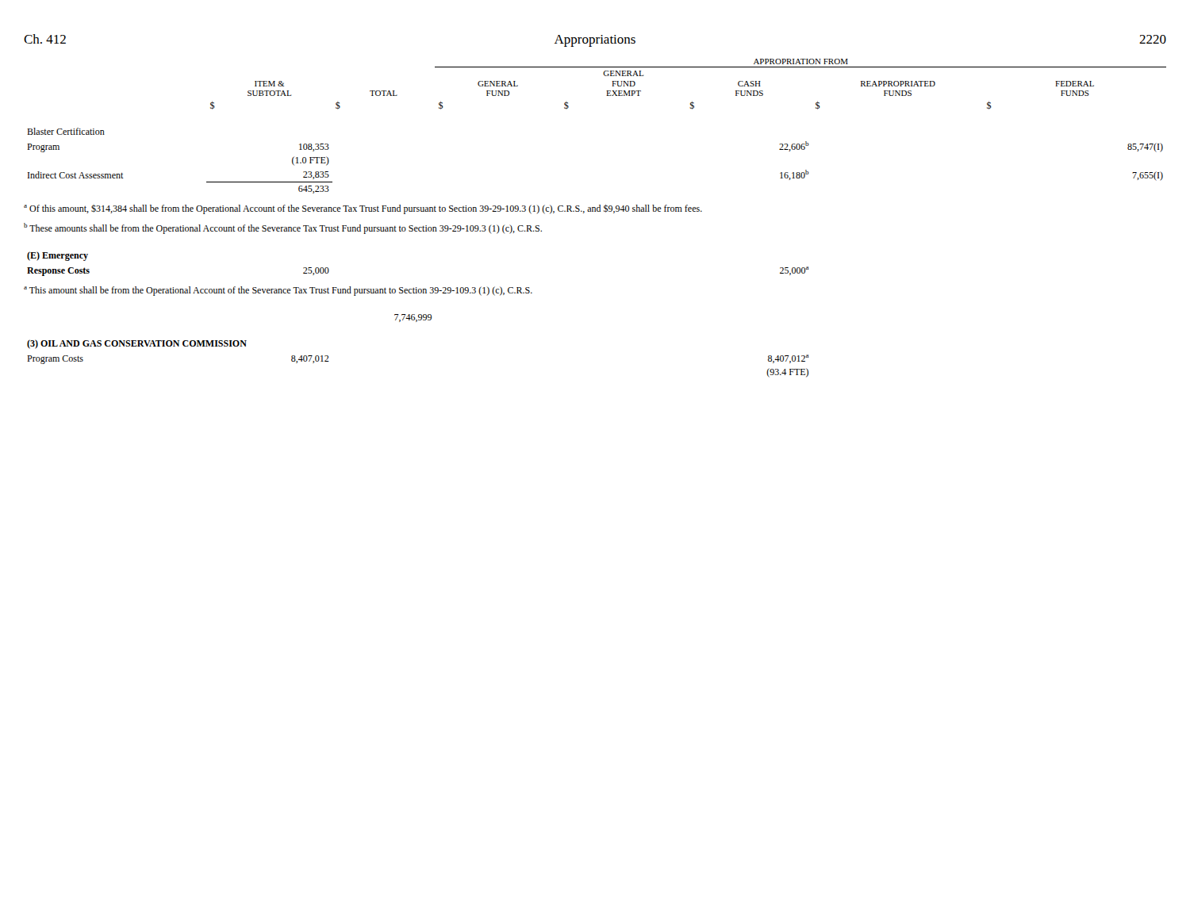Ch. 412
Appropriations
2220
| | | | APPROPRIATION FROM |
| | ITEM & SUBTOTAL | TOTAL | GENERAL FUND | GENERAL FUND EXEMPT | CASH FUNDS | REAPPROPRIATED FUNDS | FEDERAL FUNDS |
| | $ | $ | $ | $ | $ | $ | $ |
| Blaster Certification | | | | | | | |
| Program | 108,353 | | | | 22,606 b | | 85,747(I) |
| | (1.0 FTE) | | | | | | |
| Indirect Cost Assessment | 23,835 | | | | 16,180 b | | 7,655(I) |
| | 645,233 | | | | | | |
a Of this amount, $314,384 shall be from the Operational Account of the Severance Tax Trust Fund pursuant to Section 39-29-109.3 (1) (c), C.R.S., and $9,940 shall be from fees.
b These amounts shall be from the Operational Account of the Severance Tax Trust Fund pursuant to Section 39-29-109.3 (1) (c), C.R.S.
| (E) Emergency | | | | | | | |
| Response Costs | 25,000 | | | | 25,000 a | | |
a This amount shall be from the Operational Account of the Severance Tax Trust Fund pursuant to Section 39-29-109.3 (1) (c), C.R.S.
| | | 7,746,999 | | | | | |
| (3) OIL AND GAS CONSERVATION COMMISSION | | | | | |
| Program Costs | 8,407,012 | | | | 8,407,012 a | | |
| | | | | | (93.4 FTE) | | |